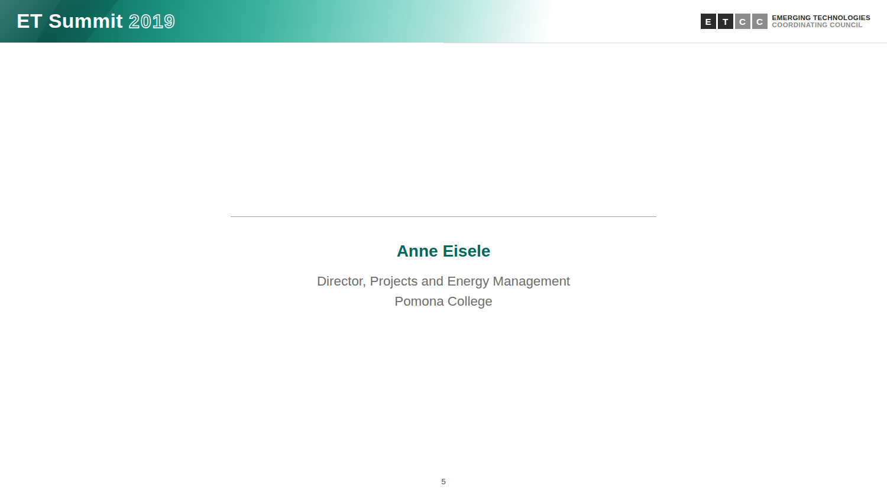ET Summit 2019
E T C C
EMERGING TECHNOLOGIES
COORDINATING COUNCIL
Anne Eisele
Director, Projects and Energy Management
Pomona College
5